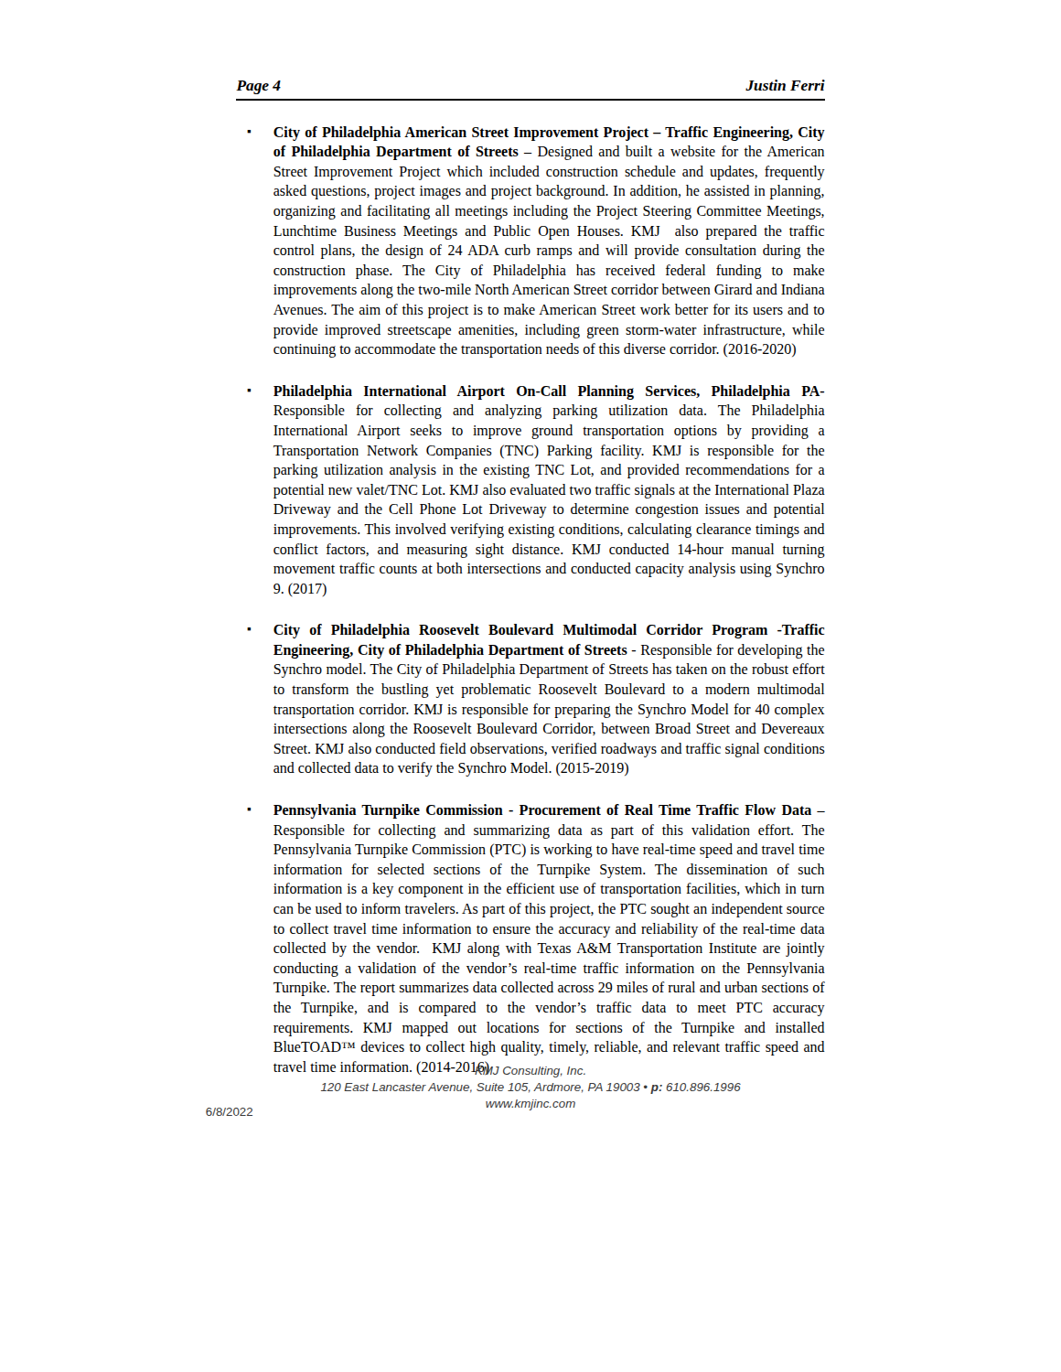Page 4 Justin Ferri
City of Philadelphia American Street Improvement Project – Traffic Engineering, City of Philadelphia Department of Streets – Designed and built a website for the American Street Improvement Project which included construction schedule and updates, frequently asked questions, project images and project background. In addition, he assisted in planning, organizing and facilitating all meetings including the Project Steering Committee Meetings, Lunchtime Business Meetings and Public Open Houses. KMJ also prepared the traffic control plans, the design of 24 ADA curb ramps and will provide consultation during the construction phase. The City of Philadelphia has received federal funding to make improvements along the two-mile North American Street corridor between Girard and Indiana Avenues. The aim of this project is to make American Street work better for its users and to provide improved streetscape amenities, including green storm-water infrastructure, while continuing to accommodate the transportation needs of this diverse corridor. (2016-2020)
Philadelphia International Airport On-Call Planning Services, Philadelphia PA- Responsible for collecting and analyzing parking utilization data. The Philadelphia International Airport seeks to improve ground transportation options by providing a Transportation Network Companies (TNC) Parking facility. KMJ is responsible for the parking utilization analysis in the existing TNC Lot, and provided recommendations for a potential new valet/TNC Lot. KMJ also evaluated two traffic signals at the International Plaza Driveway and the Cell Phone Lot Driveway to determine congestion issues and potential improvements. This involved verifying existing conditions, calculating clearance timings and conflict factors, and measuring sight distance. KMJ conducted 14-hour manual turning movement traffic counts at both intersections and conducted capacity analysis using Synchro 9. (2017)
City of Philadelphia Roosevelt Boulevard Multimodal Corridor Program -Traffic Engineering, City of Philadelphia Department of Streets - Responsible for developing the Synchro model. The City of Philadelphia Department of Streets has taken on the robust effort to transform the bustling yet problematic Roosevelt Boulevard to a modern multimodal transportation corridor. KMJ is responsible for preparing the Synchro Model for 40 complex intersections along the Roosevelt Boulevard Corridor, between Broad Street and Devereaux Street. KMJ also conducted field observations, verified roadways and traffic signal conditions and collected data to verify the Synchro Model. (2015-2019)
Pennsylvania Turnpike Commission - Procurement of Real Time Traffic Flow Data – Responsible for collecting and summarizing data as part of this validation effort. The Pennsylvania Turnpike Commission (PTC) is working to have real-time speed and travel time information for selected sections of the Turnpike System. The dissemination of such information is a key component in the efficient use of transportation facilities, which in turn can be used to inform travelers. As part of this project, the PTC sought an independent source to collect travel time information to ensure the accuracy and reliability of the real-time data collected by the vendor. KMJ along with Texas A&M Transportation Institute are jointly conducting a validation of the vendor’s real-time traffic information on the Pennsylvania Turnpike. The report summarizes data collected across 29 miles of rural and urban sections of the Turnpike, and is compared to the vendor’s traffic data to meet PTC accuracy requirements. KMJ mapped out locations for sections of the Turnpike and installed BlueTOAD™ devices to collect high quality, timely, reliable, and relevant traffic speed and travel time information. (2014-2016)
6/8/2022
KMJ Consulting, Inc.
120 East Lancaster Avenue, Suite 105, Ardmore, PA 19003 • p: 610.896.1996
www.kmjinc.com